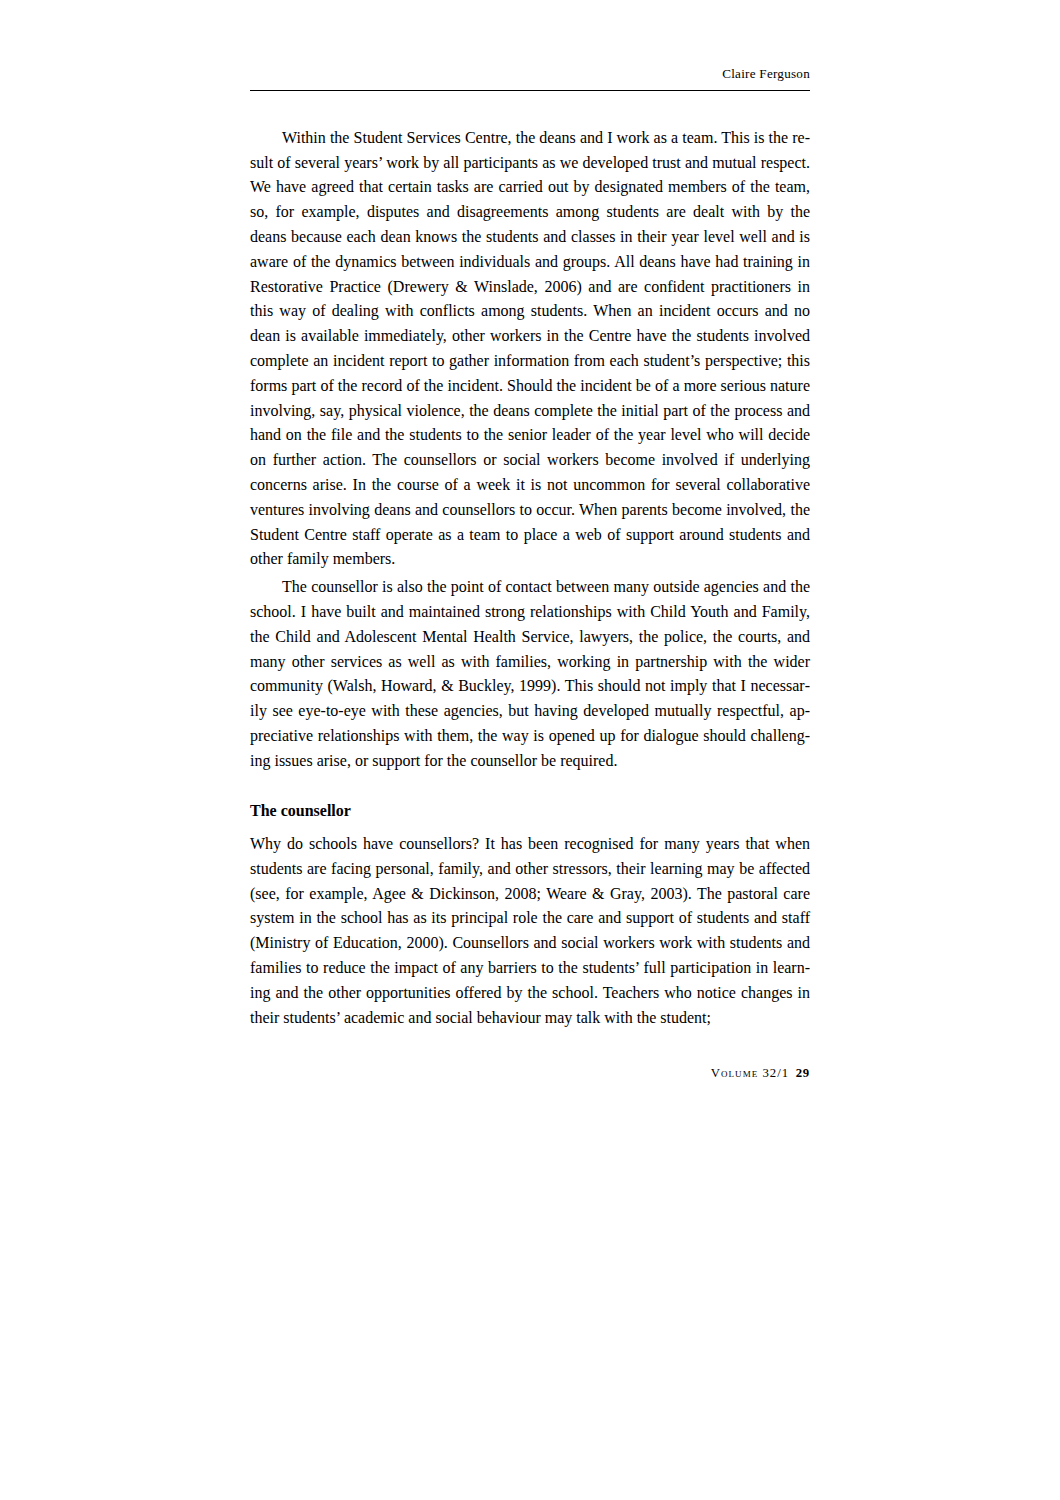Claire Ferguson
Within the Student Services Centre, the deans and I work as a team. This is the result of several years’ work by all participants as we developed trust and mutual respect. We have agreed that certain tasks are carried out by designated members of the team, so, for example, disputes and disagreements among students are dealt with by the deans because each dean knows the students and classes in their year level well and is aware of the dynamics between individuals and groups. All deans have had training in Restorative Practice (Drewery & Winslade, 2006) and are confident practitioners in this way of dealing with conflicts among students. When an incident occurs and no dean is available immediately, other workers in the Centre have the students involved complete an incident report to gather information from each student’s perspective; this forms part of the record of the incident. Should the incident be of a more serious nature involving, say, physical violence, the deans complete the initial part of the process and hand on the file and the students to the senior leader of the year level who will decide on further action. The counsellors or social workers become involved if underlying concerns arise. In the course of a week it is not uncommon for several collaborative ventures involving deans and counsellors to occur. When parents become involved, the Student Centre staff operate as a team to place a web of support around students and other family members.
The counsellor is also the point of contact between many outside agencies and the school. I have built and maintained strong relationships with Child Youth and Family, the Child and Adolescent Mental Health Service, lawyers, the police, the courts, and many other services as well as with families, working in partnership with the wider community (Walsh, Howard, & Buckley, 1999). This should not imply that I necessarily see eye-to-eye with these agencies, but having developed mutually respectful, appreciative relationships with them, the way is opened up for dialogue should challenging issues arise, or support for the counsellor be required.
The counsellor
Why do schools have counsellors? It has been recognised for many years that when students are facing personal, family, and other stressors, their learning may be affected (see, for example, Agee & Dickinson, 2008; Weare & Gray, 2003). The pastoral care system in the school has as its principal role the care and support of students and staff (Ministry of Education, 2000). Counsellors and social workers work with students and families to reduce the impact of any barriers to the students’ full participation in learning and the other opportunities offered by the school. Teachers who notice changes in their students’ academic and social behaviour may talk with the student;
Volume 32/129